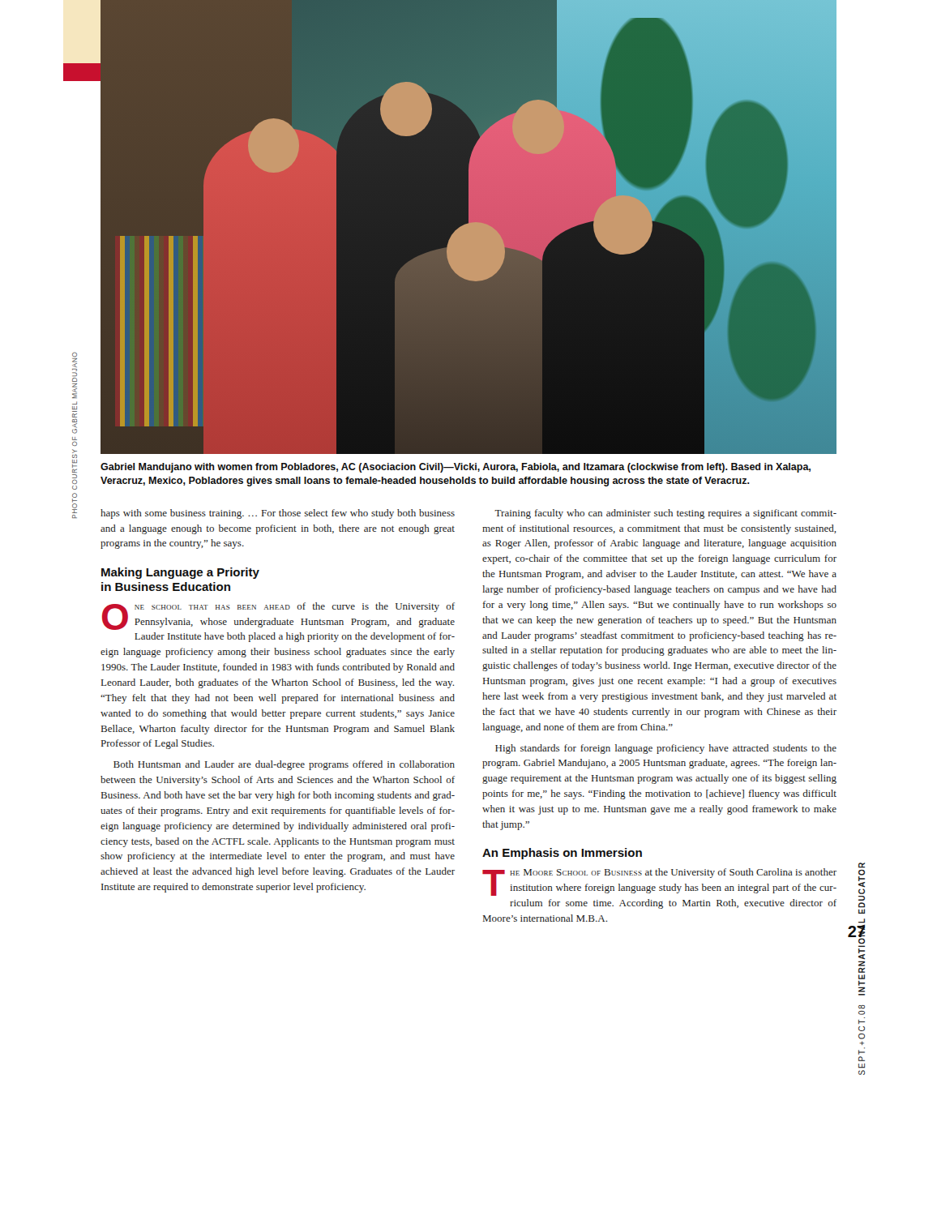PHOTO COURTESY OF GABRIEL MANDUJANO
Gabriel Mandujano with women from Pobladores, AC (Asociacion Civil)—Vicki, Aurora, Fabiola, and Itzamara (clockwise from left). Based in Xalapa, Veracruz, Mexico, Pobladores gives small loans to female-headed households to build affordable housing across the state of Veracruz.
haps with some business training. … For those select few who study both business and a language enough to become proficient in both, there are not enough great programs in the country,” he says.
Making Language a Priority
in Business Education
One school that has been ahead of the curve is the University of Pennsylvania, whose undergraduate Huntsman Program, and graduate Lauder Institute have both placed a high priority on the development of foreign language proficiency among their business school graduates since the early 1990s. The Lauder Institute, founded in 1983 with funds contributed by Ronald and Leonard Lauder, both graduates of the Wharton School of Business, led the way. “They felt that they had not been well prepared for international business and wanted to do something that would better prepare current students,” says Janice Bellace, Wharton faculty director for the Huntsman Program and Samuel Blank Professor of Legal Studies.
Both Huntsman and Lauder are dual-degree programs offered in collaboration between the University’s School of Arts and Sciences and the Wharton School of Business. And both have set the bar very high for both incoming students and graduates of their programs. Entry and exit requirements for quantifiable levels of foreign language proficiency are determined by individually administered oral proficiency tests, based on the ACTFL scale. Applicants to the Huntsman program must show proficiency at the intermediate level to enter the program, and must have achieved at least the advanced high level before leaving. Graduates of the Lauder Institute are required to demonstrate superior level proficiency.
Training faculty who can administer such testing requires a significant commitment of institutional resources, a commitment that must be consistently sustained, as Roger Allen, professor of Arabic language and literature, language acquisition expert, co-chair of the committee that set up the foreign language curriculum for the Huntsman Program, and adviser to the Lauder Institute, can attest. “We have a large number of proficiency-based language teachers on campus and we have had for a very long time,” Allen says. “But we continually have to run workshops so that we can keep the new generation of teachers up to speed.” But the Huntsman and Lauder programs’ steadfast commitment to proficiency-based teaching has resulted in a stellar reputation for producing graduates who are able to meet the linguistic challenges of today’s business world. Inge Herman, executive director of the Huntsman program, gives just one recent example: “I had a group of executives here last week from a very prestigious investment bank, and they just marveled at the fact that we have 40 students currently in our program with Chinese as their language, and none of them are from China.”
High standards for foreign language proficiency have attracted students to the program. Gabriel Mandujano, a 2005 Huntsman graduate, agrees. “The foreign language requirement at the Huntsman program was actually one of its biggest selling points for me,” he says. “Finding the motivation to [achieve] fluency was difficult when it was just up to me. Huntsman gave me a really good framework to make that jump.”
An Emphasis on Immersion
The Moore School of Business at the University of South Carolina is another institution where foreign language study has been an integral part of the curriculum for some time. According to Martin Roth, executive director of Moore’s international M.B.A.
SEPT.+OCT.08 INTERNATIONAL EDUCATOR
27